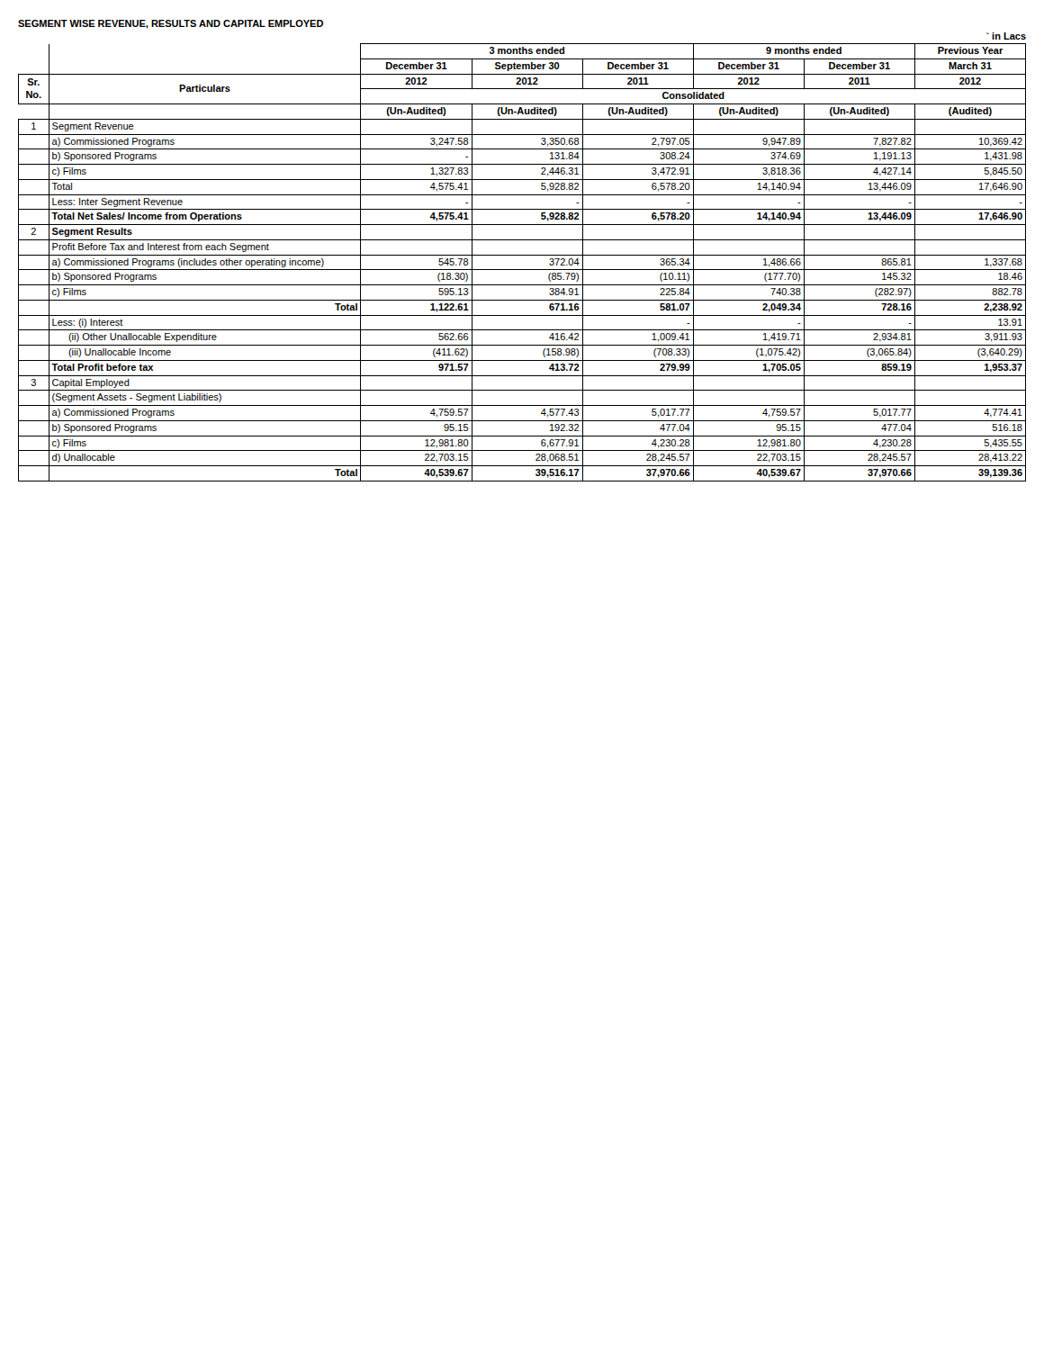SEGMENT WISE REVENUE, RESULTS AND CAPITAL EMPLOYED
` in Lacs
| | | 3 months ended | 9 months ended | Previous Year |
| --- | --- | --- | --- | --- |
| December 31 | September 30 | December 31 | December 31 | December 31 | March 31 |
| Sr. No. | Particulars | 2012 | 2012 | 2011 | 2012 | 2011 | 2012 |
| Consolidated |
| | | (Un-Audited) | (Un-Audited) | (Un-Audited) | (Un-Audited) | (Un-Audited) | (Audited) |
| 1 | Segment Revenue | | | | | | |
| | a) Commissioned Programs | 3,247.58 | 3,350.68 | 2,797.05 | 9,947.89 | 7,827.82 | 10,369.42 |
| | b) Sponsored Programs | - | 131.84 | 308.24 | 374.69 | 1,191.13 | 1,431.98 |
| | c) Films | 1,327.83 | 2,446.31 | 3,472.91 | 3,818.36 | 4,427.14 | 5,845.50 |
| | Total | 4,575.41 | 5,928.82 | 6,578.20 | 14,140.94 | 13,446.09 | 17,646.90 |
| | Less: Inter Segment Revenue | - | - | - | - | - | - |
| | Total Net Sales/ Income from Operations | 4,575.41 | 5,928.82 | 6,578.20 | 14,140.94 | 13,446.09 | 17,646.90 |
| 2 | Segment Results | | | | | | |
| | Profit Before Tax and Interest from each Segment | | | | | | |
| | a) Commissioned Programs (includes other operating income) | 545.78 | 372.04 | 365.34 | 1,486.66 | 865.81 | 1,337.68 |
| | b) Sponsored Programs | (18.30) | (85.79) | (10.11) | (177.70) | 145.32 | 18.46 |
| | c) Films | 595.13 | 384.91 | 225.84 | 740.38 | (282.97) | 882.78 |
| | Total | 1,122.61 | 671.16 | 581.07 | 2,049.34 | 728.16 | 2,238.92 |
| | Less: (i) Interest | | | - | - | - | 13.91 |
| | (ii) Other Unallocable Expenditure | 562.66 | 416.42 | 1,009.41 | 1,419.71 | 2,934.81 | 3,911.93 |
| | (iii) Unallocable Income | (411.62) | (158.98) | (708.33) | (1,075.42) | (3,065.84) | (3,640.29) |
| | Total Profit before tax | 971.57 | 413.72 | 279.99 | 1,705.05 | 859.19 | 1,953.37 |
| 3 | Capital Employed | | | | | | |
| | (Segment Assets - Segment Liabilities) | | | | | | |
| | a) Commissioned Programs | 4,759.57 | 4,577.43 | 5,017.77 | 4,759.57 | 5,017.77 | 4,774.41 |
| | b) Sponsored Programs | 95.15 | 192.32 | 477.04 | 95.15 | 477.04 | 516.18 |
| | c) Films | 12,981.80 | 6,677.91 | 4,230.28 | 12,981.80 | 4,230.28 | 5,435.55 |
| | d) Unallocable | 22,703.15 | 28,068.51 | 28,245.57 | 22,703.15 | 28,245.57 | 28,413.22 |
| | Total | 40,539.67 | 39,516.17 | 37,970.66 | 40,539.67 | 37,970.66 | 39,139.36 |